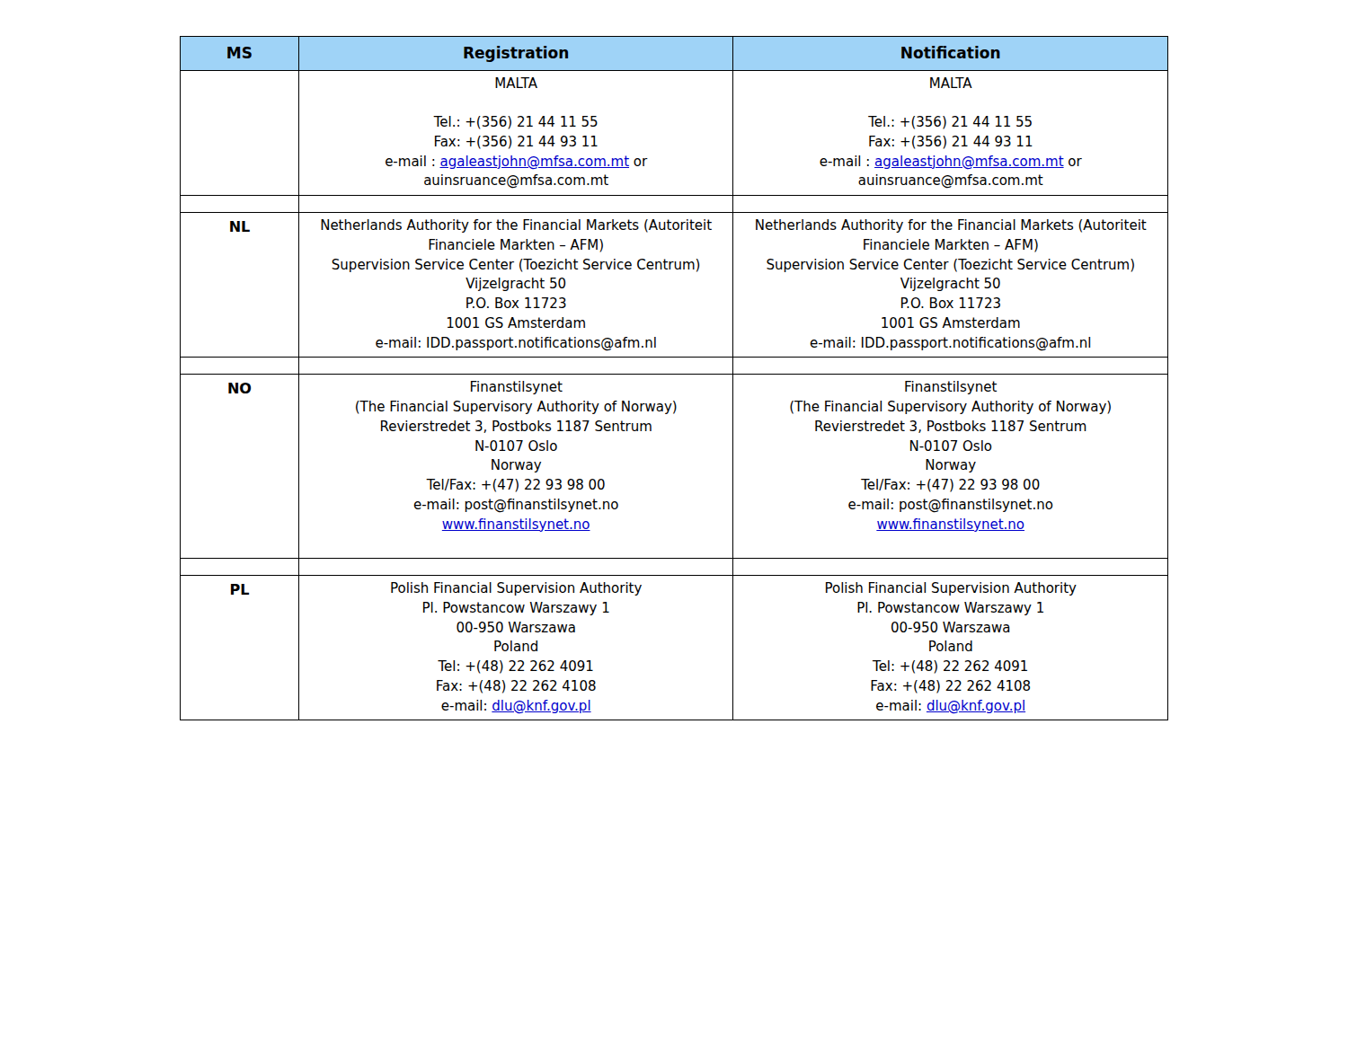| MS | Registration | Notification |
| --- | --- | --- |
| | MALTA Tel.: +(356) 21 44 11 55 Fax: +(356) 21 44 93 11 e-mail : agaleastjohn@mfsa.com.mt or auinsruance@mfsa.com.mt | MALTA Tel.: +(356) 21 44 11 55 Fax: +(356) 21 44 93 11 e-mail : agaleastjohn@mfsa.com.mt or auinsruance@mfsa.com.mt |
| NL | Netherlands Authority for the Financial Markets (Autoriteit Financiele Markten – AFM) Supervision Service Center (Toezicht Service Centrum) Vijzelgracht 50 P.O. Box 11723 1001 GS Amsterdam e-mail: IDD.passport.notifications@afm.nl | Netherlands Authority for the Financial Markets (Autoriteit Financiele Markten – AFM) Supervision Service Center (Toezicht Service Centrum) Vijzelgracht 50 P.O. Box 11723 1001 GS Amsterdam e-mail: IDD.passport.notifications@afm.nl |
| NO | Finanstilsynet (The Financial Supervisory Authority of Norway) Revierstredet 3, Postboks 1187 Sentrum N-0107 Oslo Norway Tel/Fax: +(47) 22 93 98 00 e-mail: post@finanstilsynet.no www.finanstilsynet.no | Finanstilsynet (The Financial Supervisory Authority of Norway) Revierstredet 3, Postboks 1187 Sentrum N-0107 Oslo Norway Tel/Fax: +(47) 22 93 98 00 e-mail: post@finanstilsynet.no www.finanstilsynet.no |
| PL | Polish Financial Supervision Authority Pl. Powstancow Warszawy 1 00-950 Warszawa Poland Tel: +(48) 22 262 4091 Fax: +(48) 22 262 4108 e-mail: dlu@knf.gov.pl | Polish Financial Supervision Authority Pl. Powstancow Warszawy 1 00-950 Warszawa Poland Tel: +(48) 22 262 4091 Fax: +(48) 22 262 4108 e-mail: dlu@knf.gov.pl |